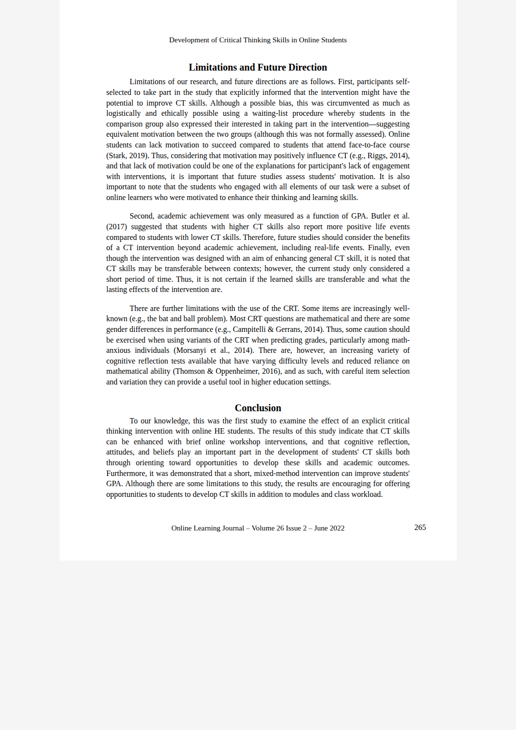Development of Critical Thinking Skills in Online Students
Limitations and Future Direction
Limitations of our research, and future directions are as follows. First, participants self-selected to take part in the study that explicitly informed that the intervention might have the potential to improve CT skills. Although a possible bias, this was circumvented as much as logistically and ethically possible using a waiting-list procedure whereby students in the comparison group also expressed their interested in taking part in the intervention—suggesting equivalent motivation between the two groups (although this was not formally assessed). Online students can lack motivation to succeed compared to students that attend face-to-face course (Stark, 2019). Thus, considering that motivation may positively influence CT (e.g., Riggs, 2014), and that lack of motivation could be one of the explanations for participant's lack of engagement with interventions, it is important that future studies assess students' motivation. It is also important to note that the students who engaged with all elements of our task were a subset of online learners who were motivated to enhance their thinking and learning skills.
Second, academic achievement was only measured as a function of GPA. Butler et al. (2017) suggested that students with higher CT skills also report more positive life events compared to students with lower CT skills. Therefore, future studies should consider the benefits of a CT intervention beyond academic achievement, including real-life events. Finally, even though the intervention was designed with an aim of enhancing general CT skill, it is noted that CT skills may be transferable between contexts; however, the current study only considered a short period of time. Thus, it is not certain if the learned skills are transferable and what the lasting effects of the intervention are.
There are further limitations with the use of the CRT. Some items are increasingly well-known (e.g., the bat and ball problem). Most CRT questions are mathematical and there are some gender differences in performance (e.g., Campitelli & Gerrans, 2014). Thus, some caution should be exercised when using variants of the CRT when predicting grades, particularly among math-anxious individuals (Morsanyi et al., 2014). There are, however, an increasing variety of cognitive reflection tests available that have varying difficulty levels and reduced reliance on mathematical ability (Thomson & Oppenheimer, 2016), and as such, with careful item selection and variation they can provide a useful tool in higher education settings.
Conclusion
To our knowledge, this was the first study to examine the effect of an explicit critical thinking intervention with online HE students. The results of this study indicate that CT skills can be enhanced with brief online workshop interventions, and that cognitive reflection, attitudes, and beliefs play an important part in the development of students' CT skills both through orienting toward opportunities to develop these skills and academic outcomes. Furthermore, it was demonstrated that a short, mixed-method intervention can improve students' GPA. Although there are some limitations to this study, the results are encouraging for offering opportunities to students to develop CT skills in addition to modules and class workload.
Online Learning Journal – Volume 26 Issue 2 – June 2022 265